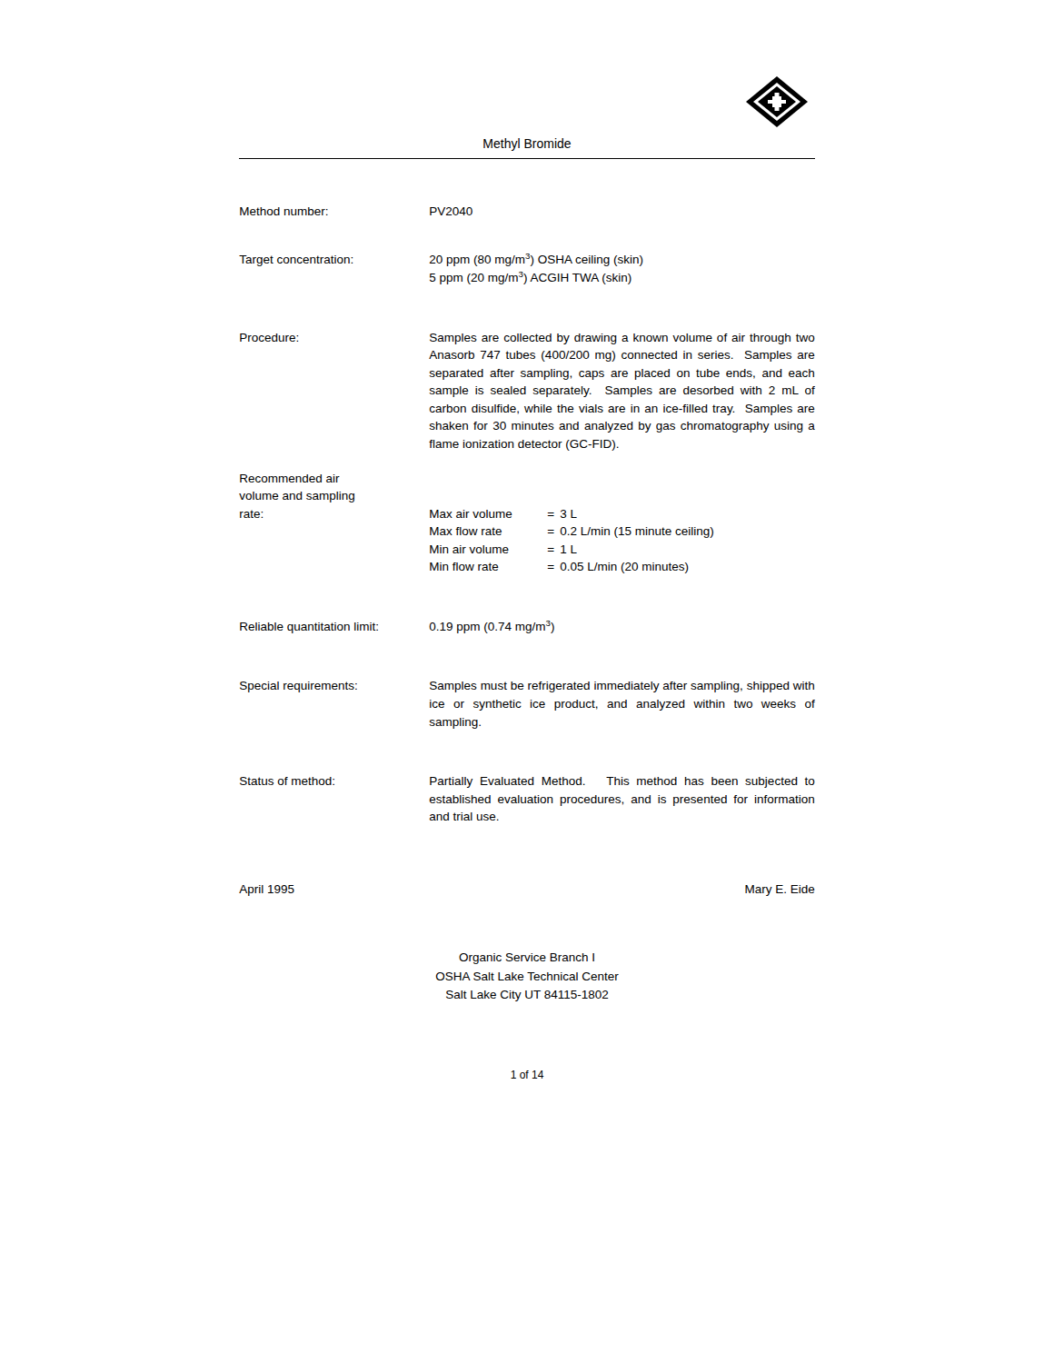Methyl Bromide
| Method number: | PV2040 |
| Target concentration: | 20 ppm (80 mg/m 3 ) OSHA ceiling (skin) 5 ppm (20 mg/m 3 ) ACGIH TWA (skin) |
| Procedure: | Samples are collected by drawing a known volume of air through two Anasorb 747 tubes (400/200 mg) connected in series. Samples are separated after sampling, caps are placed on tube ends, and each sample is sealed separately. Samples are desorbed with 2 mL of carbon disulfide, while the vials are in an ice-filled tray. Samples are shaken for 30 minutes and analyzed by gas chromatography using a flame ionization detector (GC-FID). |
| Recommended air volume and sampling rate: | / Max air volume / = / 3 L / / Max flow rate / = / 0.2 L/min (15 minute ceiling) / / Min air volume / = / 1 L / / Min flow rate / = / 0.05 L/min (20 minutes) / |
| Reliable quantitation limit: | 0.19 ppm (0.74 mg/m 3 ) |
| Special requirements: | Samples must be refrigerated immediately after sampling, shipped with ice or synthetic ice product, and analyzed within two weeks of sampling. |
| Status of method: | Partially Evaluated Method. This method has been subjected to established evaluation procedures, and is presented for information and trial use. |
April 1995
Mary E. Eide
Organic Service Branch I
OSHA Salt Lake Technical Center
Salt Lake City UT 84115-1802
1 of 14